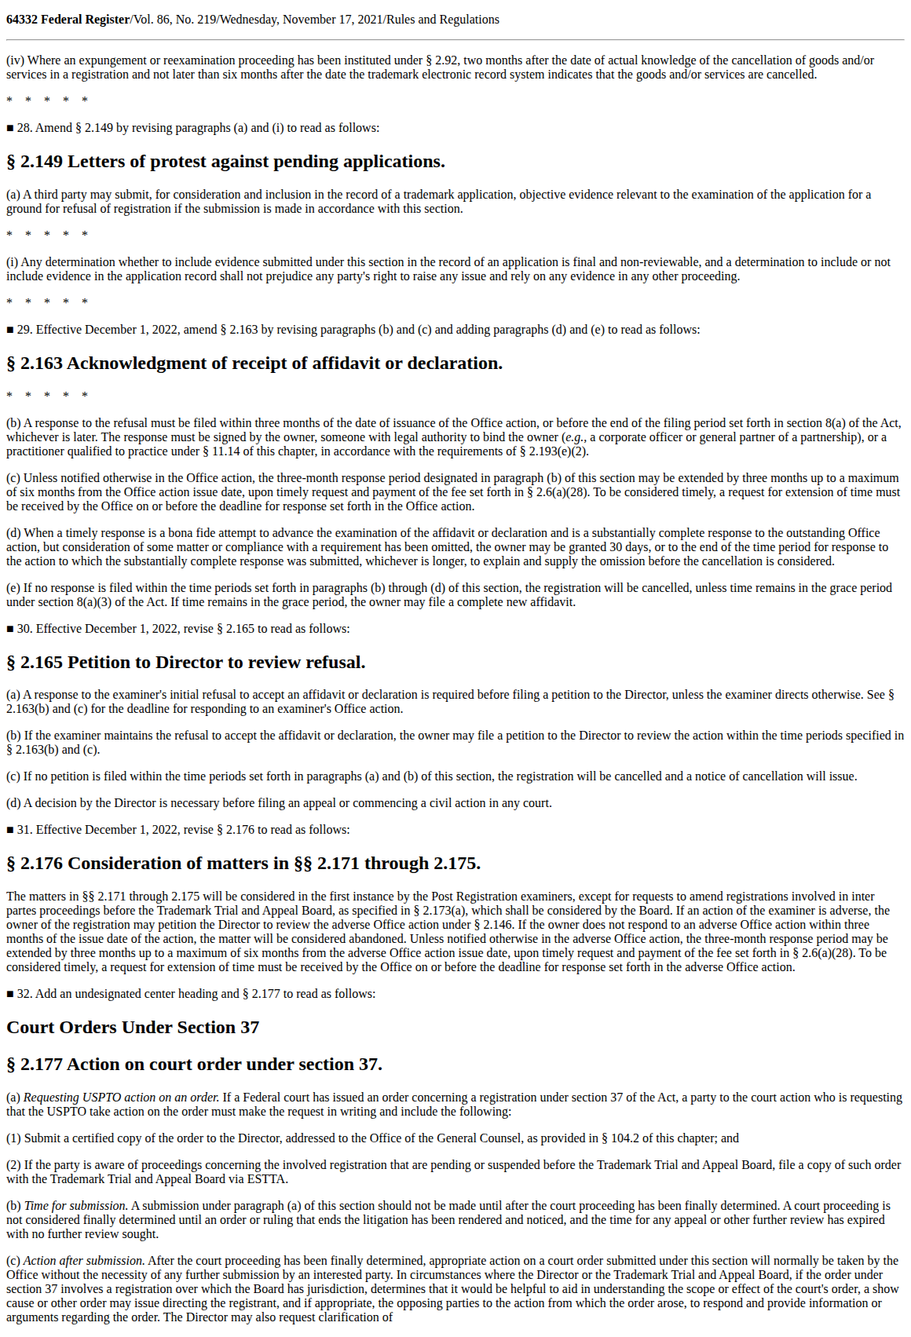64332 Federal Register/Vol. 86, No. 219/Wednesday, November 17, 2021/Rules and Regulations
(iv) Where an expungement or reexamination proceeding has been instituted under § 2.92, two months after the date of actual knowledge of the cancellation of goods and/or services in a registration and not later than six months after the date the trademark electronic record system indicates that the goods and/or services are cancelled.
* * * * *
■ 28. Amend § 2.149 by revising paragraphs (a) and (i) to read as follows:
§ 2.149 Letters of protest against pending applications.
(a) A third party may submit, for consideration and inclusion in the record of a trademark application, objective evidence relevant to the examination of the application for a ground for refusal of registration if the submission is made in accordance with this section.
* * * * *
(i) Any determination whether to include evidence submitted under this section in the record of an application is final and non-reviewable, and a determination to include or not include evidence in the application record shall not prejudice any party's right to raise any issue and rely on any evidence in any other proceeding.
* * * * *
■ 29. Effective December 1, 2022, amend § 2.163 by revising paragraphs (b) and (c) and adding paragraphs (d) and (e) to read as follows:
§ 2.163 Acknowledgment of receipt of affidavit or declaration.
* * * * *
(b) A response to the refusal must be filed within three months of the date of issuance of the Office action, or before the end of the filing period set forth in section 8(a) of the Act, whichever is later. The response must be signed by the owner, someone with legal authority to bind the owner (e.g., a corporate officer or general partner of a partnership), or a practitioner qualified to practice under § 11.14 of this chapter, in accordance with the requirements of § 2.193(e)(2).
(c) Unless notified otherwise in the Office action, the three-month response period designated in paragraph (b) of this section may be extended by three months up to a maximum of six months from the Office action issue date, upon timely request and payment of the fee set forth in § 2.6(a)(28). To be considered timely, a request for extension of time must be received by the Office on or before the deadline for response set forth in the Office action.
(d) When a timely response is a bona fide attempt to advance the examination of the affidavit or declaration and is a substantially complete response to the outstanding Office action, but consideration of some matter or compliance with a requirement has been omitted, the owner may be granted 30 days, or to the end of the time period for response to the action to which the substantially complete response was submitted, whichever is longer, to explain and supply the omission before the cancellation is considered.
(e) If no response is filed within the time periods set forth in paragraphs (b) through (d) of this section, the registration will be cancelled, unless time remains in the grace period under section 8(a)(3) of the Act. If time remains in the grace period, the owner may file a complete new affidavit.
■ 30. Effective December 1, 2022, revise § 2.165 to read as follows:
§ 2.165 Petition to Director to review refusal.
(a) A response to the examiner's initial refusal to accept an affidavit or declaration is required before filing a petition to the Director, unless the examiner directs otherwise. See § 2.163(b) and (c) for the deadline for responding to an examiner's Office action.
(b) If the examiner maintains the refusal to accept the affidavit or declaration, the owner may file a petition to the Director to review the action within the time periods specified in § 2.163(b) and (c).
(c) If no petition is filed within the time periods set forth in paragraphs (a) and (b) of this section, the registration will be cancelled and a notice of cancellation will issue.
(d) A decision by the Director is necessary before filing an appeal or commencing a civil action in any court.
■ 31. Effective December 1, 2022, revise § 2.176 to read as follows:
§ 2.176 Consideration of matters in §§ 2.171 through 2.175.
The matters in §§ 2.171 through 2.175 will be considered in the first instance by the Post Registration examiners, except for requests to amend registrations involved in inter partes proceedings before the Trademark Trial and Appeal Board, as specified in § 2.173(a), which shall be considered by the Board. If an action of the examiner is adverse, the owner of the registration may petition the Director to review the adverse Office action under § 2.146. If the owner does not respond to an adverse Office action within three months of the issue date of the action, the matter will be considered abandoned. Unless notified otherwise in the adverse Office action, the three-month response period may be extended by three months up to a maximum of six months from the adverse Office action issue date, upon timely request and payment of the fee set forth in § 2.6(a)(28). To be considered timely, a request for extension of time must be received by the Office on or before the deadline for response set forth in the adverse Office action.
■ 32. Add an undesignated center heading and § 2.177 to read as follows:
Court Orders Under Section 37
§ 2.177 Action on court order under section 37.
(a) Requesting USPTO action on an order. If a Federal court has issued an order concerning a registration under section 37 of the Act, a party to the court action who is requesting that the USPTO take action on the order must make the request in writing and include the following:
(1) Submit a certified copy of the order to the Director, addressed to the Office of the General Counsel, as provided in § 104.2 of this chapter; and
(2) If the party is aware of proceedings concerning the involved registration that are pending or suspended before the Trademark Trial and Appeal Board, file a copy of such order with the Trademark Trial and Appeal Board via ESTTA.
(b) Time for submission. A submission under paragraph (a) of this section should not be made until after the court proceeding has been finally determined. A court proceeding is not considered finally determined until an order or ruling that ends the litigation has been rendered and noticed, and the time for any appeal or other further review has expired with no further review sought.
(c) Action after submission. After the court proceeding has been finally determined, appropriate action on a court order submitted under this section will normally be taken by the Office without the necessity of any further submission by an interested party. In circumstances where the Director or the Trademark Trial and Appeal Board, if the order under section 37 involves a registration over which the Board has jurisdiction, determines that it would be helpful to aid in understanding the scope or effect of the court's order, a show cause or other order may issue directing the registrant, and if appropriate, the opposing parties to the action from which the order arose, to respond and provide information or arguments regarding the order. The Director may also request clarification of